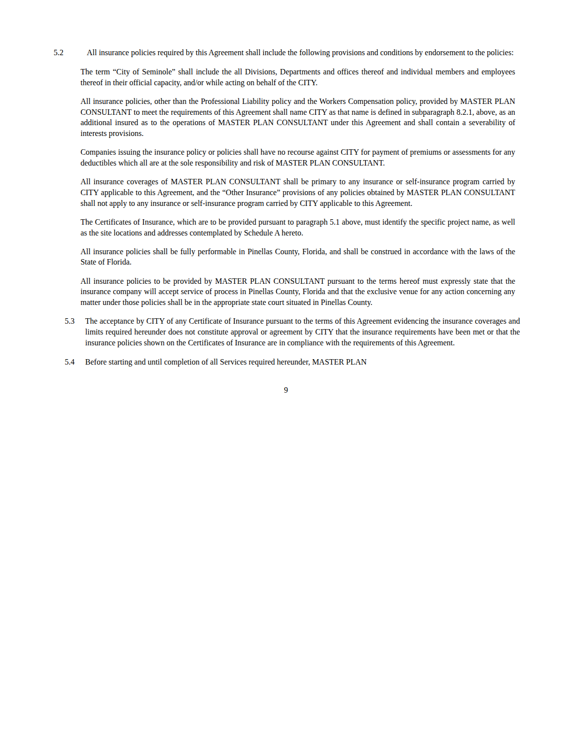5.2
All insurance policies required by this Agreement shall include the following provisions and conditions by endorsement to the policies:
The term “City of Seminole” shall include the all Divisions, Departments and offices thereof and individual members and employees thereof in their official capacity, and/or while acting on behalf of the CITY.
All insurance policies, other than the Professional Liability policy and the Workers Compensation policy, provided by MASTER PLAN CONSULTANT to meet the requirements of this Agreement shall name CITY as that name is defined in subparagraph 8.2.1, above, as an additional insured as to the operations of MASTER PLAN CONSULTANT under this Agreement and shall contain a severability of interests provisions.
Companies issuing the insurance policy or policies shall have no recourse against CITY for payment of premiums or assessments for any deductibles which all are at the sole responsibility and risk of MASTER PLAN CONSULTANT.
All insurance coverages of MASTER PLAN CONSULTANT shall be primary to any insurance or self-insurance program carried by CITY applicable to this Agreement, and the “Other Insurance” provisions of any policies obtained by MASTER PLAN CONSULTANT shall not apply to any insurance or self-insurance program carried by CITY applicable to this Agreement.
The Certificates of Insurance, which are to be provided pursuant to paragraph 5.1 above, must identify the specific project name, as well as the site locations and addresses contemplated by Schedule A hereto.
All insurance policies shall be fully performable in Pinellas County, Florida, and shall be construed in accordance with the laws of the State of Florida.
All insurance policies to be provided by MASTER PLAN CONSULTANT pursuant to the terms hereof must expressly state that the insurance company will accept service of process in Pinellas County, Florida and that the exclusive venue for any action concerning any matter under those policies shall be in the appropriate state court situated in Pinellas County.
5.3
The acceptance by CITY of any Certificate of Insurance pursuant to the terms of this Agreement evidencing the insurance coverages and limits required hereunder does not constitute approval or agreement by CITY that the insurance requirements have been met or that the insurance policies shown on the Certificates of Insurance are in compliance with the requirements of this Agreement.
5.4
Before starting and until completion of all Services required hereunder, MASTER PLAN
9